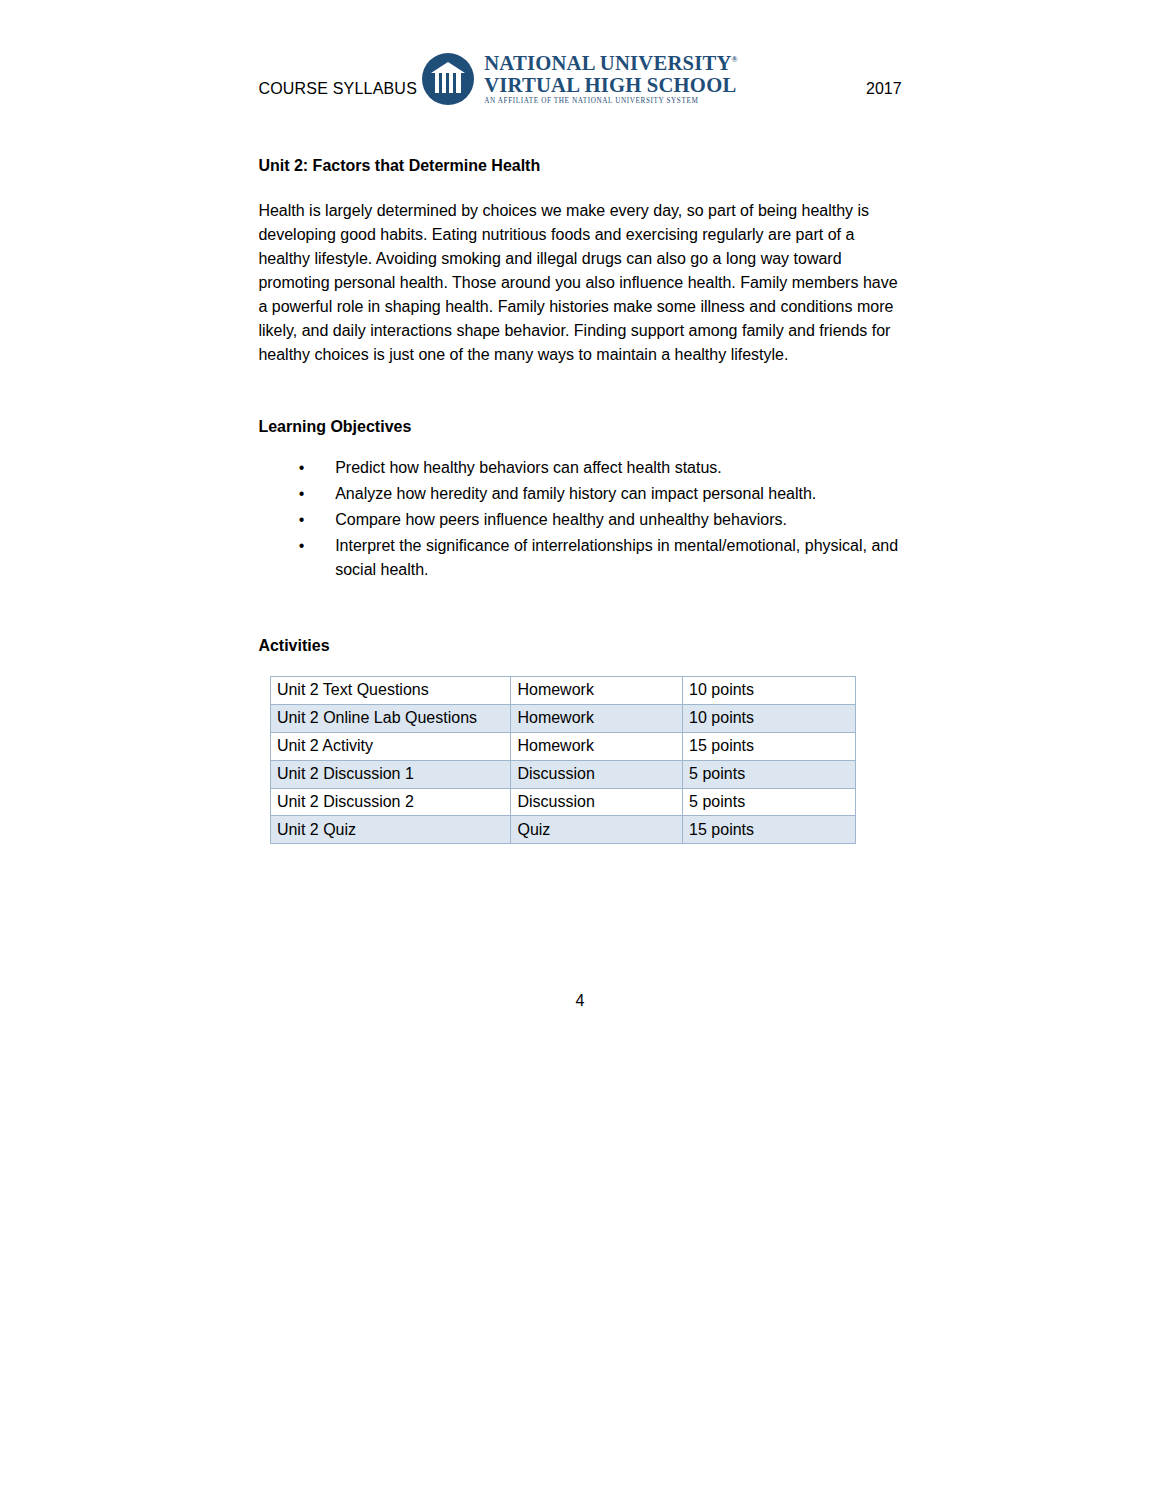NATIONAL UNIVERSITY® VIRTUAL HIGH SCHOOL AN AFFILIATE OF THE NATIONAL UNIVERSITY SYSTEM
COURSE SYLLABUS
2017
Unit 2: Factors that Determine Health
Health is largely determined by choices we make every day, so part of being healthy is developing good habits. Eating nutritious foods and exercising regularly are part of a healthy lifestyle. Avoiding smoking and illegal drugs can also go a long way toward promoting personal health. Those around you also influence health. Family members have a powerful role in shaping health. Family histories make some illness and conditions more likely, and daily interactions shape behavior. Finding support among family and friends for healthy choices is just one of the many ways to maintain a healthy lifestyle.
Learning Objectives
Predict how healthy behaviors can affect health status.
Analyze how heredity and family history can impact personal health.
Compare how peers influence healthy and unhealthy behaviors.
Interpret the significance of interrelationships in mental/emotional, physical, and social health.
Activities
| Unit 2 Text Questions | Homework | 10 points |
| Unit 2 Online Lab Questions | Homework | 10 points |
| Unit 2 Activity | Homework | 15 points |
| Unit 2 Discussion 1 | Discussion | 5 points |
| Unit 2 Discussion 2 | Discussion | 5 points |
| Unit 2 Quiz | Quiz | 15 points |
4